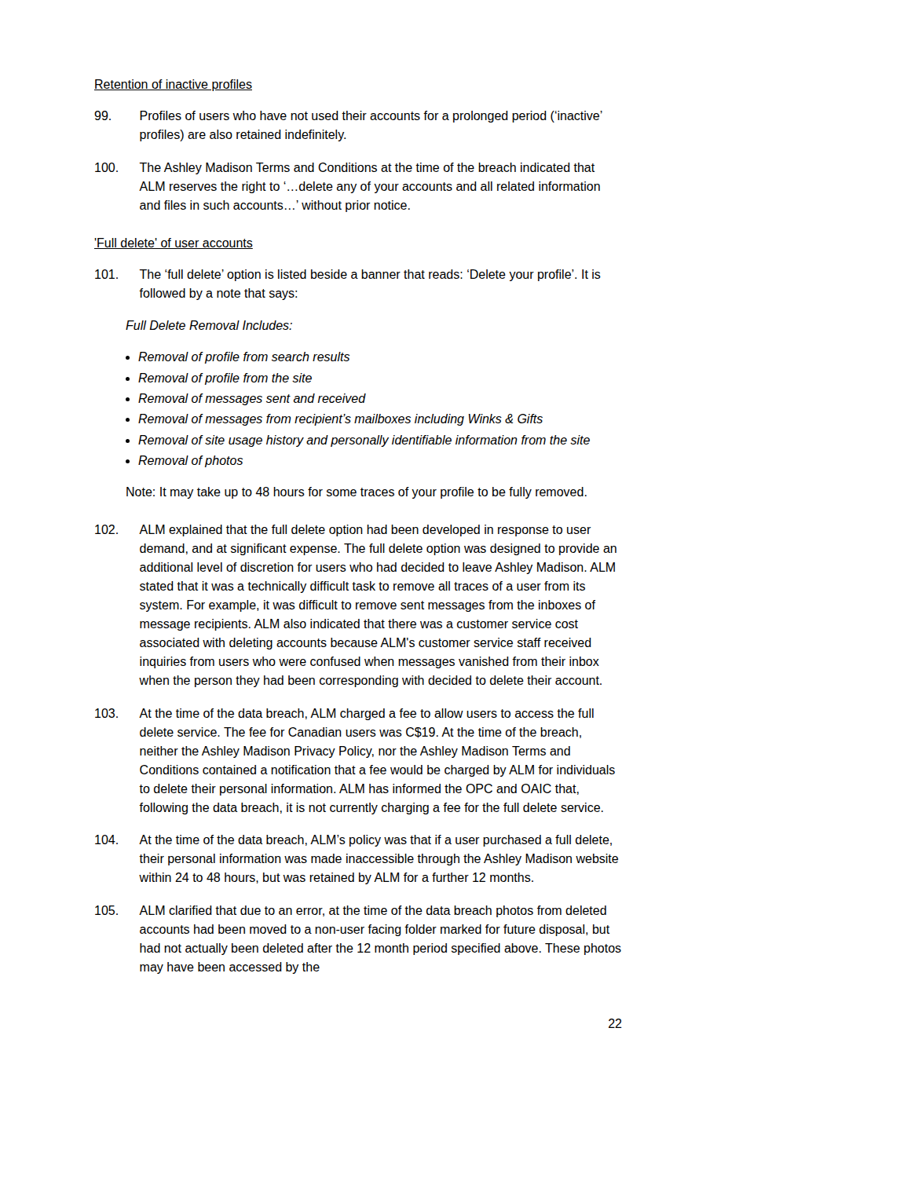Retention of inactive profiles
99. Profiles of users who have not used their accounts for a prolonged period (‘inactive’ profiles) are also retained indefinitely.
100. The Ashley Madison Terms and Conditions at the time of the breach indicated that ALM reserves the right to ‘…delete any of your accounts and all related information and files in such accounts…’ without prior notice.
'Full delete' of user accounts
101. The ‘full delete’ option is listed beside a banner that reads: ‘Delete your profile’. It is followed by a note that says:
Full Delete Removal Includes:
Removal of profile from search results
Removal of profile from the site
Removal of messages sent and received
Removal of messages from recipient’s mailboxes including Winks & Gifts
Removal of site usage history and personally identifiable information from the site
Removal of photos
Note: It may take up to 48 hours for some traces of your profile to be fully removed.
102. ALM explained that the full delete option had been developed in response to user demand, and at significant expense. The full delete option was designed to provide an additional level of discretion for users who had decided to leave Ashley Madison. ALM stated that it was a technically difficult task to remove all traces of a user from its system. For example, it was difficult to remove sent messages from the inboxes of message recipients. ALM also indicated that there was a customer service cost associated with deleting accounts because ALM's customer service staff received inquiries from users who were confused when messages vanished from their inbox when the person they had been corresponding with decided to delete their account.
103. At the time of the data breach, ALM charged a fee to allow users to access the full delete service. The fee for Canadian users was C$19. At the time of the breach, neither the Ashley Madison Privacy Policy, nor the Ashley Madison Terms and Conditions contained a notification that a fee would be charged by ALM for individuals to delete their personal information. ALM has informed the OPC and OAIC that, following the data breach, it is not currently charging a fee for the full delete service.
104. At the time of the data breach, ALM’s policy was that if a user purchased a full delete, their personal information was made inaccessible through the Ashley Madison website within 24 to 48 hours, but was retained by ALM for a further 12 months.
105. ALM clarified that due to an error, at the time of the data breach photos from deleted accounts had been moved to a non-user facing folder marked for future disposal, but had not actually been deleted after the 12 month period specified above. These photos may have been accessed by the
22